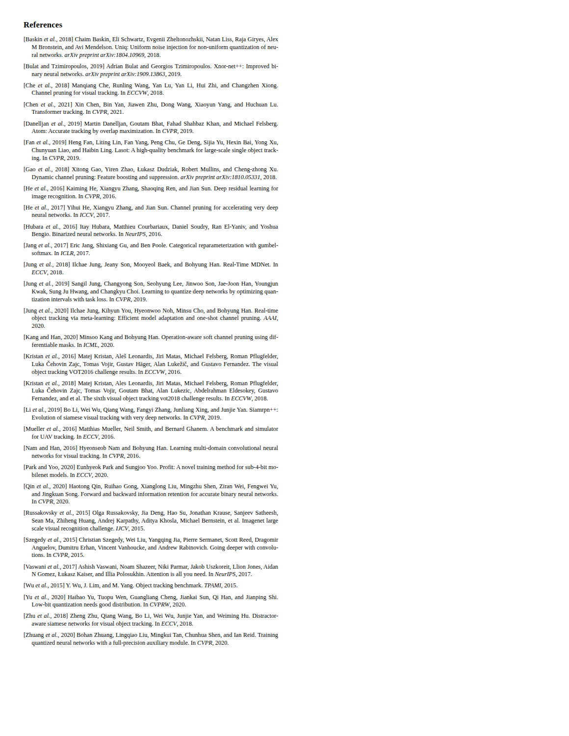References
[Baskin et al., 2018] Chaim Baskin, Eli Schwartz, Evgenii Zheltonozhskii, Natan Liss, Raja Giryes, Alex M Bronstein, and Avi Mendelson. Uniq: Uniform noise injection for non-uniform quantization of neural networks. arXiv preprint arXiv:1804.10969, 2018.
[Bulat and Tzimiropoulos, 2019] Adrian Bulat and Georgios Tzimiropoulos. Xnor-net++: Improved binary neural networks. arXiv preprint arXiv:1909.13863, 2019.
[Che et al., 2018] Manqiang Che, Runling Wang, Yan Lu, Yan Li, Hui Zhi, and Changzhen Xiong. Channel pruning for visual tracking. In ECCVW, 2018.
[Chen et al., 2021] Xin Chen, Bin Yan, Jiawen Zhu, Dong Wang, Xiaoyun Yang, and Huchuan Lu. Transformer tracking. In CVPR, 2021.
[Danelljan et al., 2019] Martin Danelljan, Goutam Bhat, Fahad Shahbaz Khan, and Michael Felsberg. Atom: Accurate tracking by overlap maximization. In CVPR, 2019.
[Fan et al., 2019] Heng Fan, Liting Lin, Fan Yang, Peng Chu, Ge Deng, Sijia Yu, Hexin Bai, Yong Xu, Chunyuan Liao, and Haibin Ling. Lasot: A high-quality benchmark for large-scale single object tracking. In CVPR, 2019.
[Gao et al., 2018] Xitong Gao, Yiren Zhao, Łukasz Dudziak, Robert Mullins, and Cheng-zhong Xu. Dynamic channel pruning: Feature boosting and suppression. arXiv preprint arXiv:1810.05331, 2018.
[He et al., 2016] Kaiming He, Xiangyu Zhang, Shaoqing Ren, and Jian Sun. Deep residual learning for image recognition. In CVPR, 2016.
[He et al., 2017] Yihui He, Xiangyu Zhang, and Jian Sun. Channel pruning for accelerating very deep neural networks. In ICCV, 2017.
[Hubara et al., 2016] Itay Hubara, Matthieu Courbariaux, Daniel Soudry, Ran El-Yaniv, and Yoshua Bengio. Binarized neural networks. In NeurIPS, 2016.
[Jang et al., 2017] Eric Jang, Shixiang Gu, and Ben Poole. Categorical reparameterization with gumbel-softmax. In ICLR, 2017.
[Jung et al., 2018] Ilchae Jung, Jeany Son, Mooyeol Baek, and Bohyung Han. Real-Time MDNet. In ECCV, 2018.
[Jung et al., 2019] Sangil Jung, Changyong Son, Seohyung Lee, Jinwoo Son, Jae-Joon Han, Youngjun Kwak, Sung Ju Hwang, and Changkyu Choi. Learning to quantize deep networks by optimizing quantization intervals with task loss. In CVPR, 2019.
[Jung et al., 2020] Ilchae Jung, Kihyun You, Hyeonwoo Noh, Minsu Cho, and Bohyung Han. Real-time object tracking via meta-learning: Efficient model adaptation and one-shot channel pruning. AAAI, 2020.
[Kang and Han, 2020] Minsoo Kang and Bohyung Han. Operation-aware soft channel pruning using differentiable masks. In ICML, 2020.
[Kristan et al., 2016] Matej Kristan, Aleš Leonardis, Jiri Matas, Michael Felsberg, Roman Pflugfelder, Luka Čehovin Zajc, Tomas Vojir, Gustav Häger, Alan Lukežič, and Gustavo Fernandez. The visual object tracking VOT2016 challenge results. In ECCVW, 2016.
[Kristan et al., 2018] Matej Kristan, Ales Leonardis, Jiri Matas, Michael Felsberg, Roman Pflugfelder, Luka Čehovin Zajc, Tomas Vojir, Goutam Bhat, Alan Lukezic, Abdelrahman Eldesokey, Gustavo Fernandez, and et al. The sixth visual object tracking vot2018 challenge results. In ECCVW, 2018.
[Li et al., 2019] Bo Li, Wei Wu, Qiang Wang, Fangyi Zhang, Junliang Xing, and Junjie Yan. Siamrpn++: Evolution of siamese visual tracking with very deep networks. In CVPR, 2019.
[Mueller et al., 2016] Matthias Mueller, Neil Smith, and Bernard Ghanem. A benchmark and simulator for UAV tracking. In ECCV, 2016.
[Nam and Han, 2016] Hyeonseob Nam and Bohyung Han. Learning multi-domain convolutional neural networks for visual tracking. In CVPR, 2016.
[Park and Yoo, 2020] Eunhyeok Park and Sungjoo Yoo. Profit: A novel training method for sub-4-bit mobilenet models. In ECCV, 2020.
[Qin et al., 2020] Haotong Qin, Ruihao Gong, Xianglong Liu, Mingzhu Shen, Ziran Wei, Fengwei Yu, and Jingkuan Song. Forward and backward information retention for accurate binary neural networks. In CVPR, 2020.
[Russakovsky et al., 2015] Olga Russakovsky, Jia Deng, Hao Su, Jonathan Krause, Sanjeev Satheesh, Sean Ma, Zhiheng Huang, Andrej Karpathy, Aditya Khosla, Michael Bernstein, et al. Imagenet large scale visual recognition challenge. IJCV, 2015.
[Szegedy et al., 2015] Christian Szegedy, Wei Liu, Yangqing Jia, Pierre Sermanet, Scott Reed, Dragomir Anguelov, Dumitru Erhan, Vincent Vanhoucke, and Andrew Rabinovich. Going deeper with convolutions. In CVPR, 2015.
[Vaswani et al., 2017] Ashish Vaswani, Noam Shazeer, Niki Parmar, Jakob Uszkoreit, Llion Jones, Aidan N Gomez, Łukasz Kaiser, and Illia Polosukhin. Attention is all you need. In NeurIPS, 2017.
[Wu et al., 2015] Y. Wu, J. Lim, and M. Yang. Object tracking benchmark. TPAMI, 2015.
[Yu et al., 2020] Haibao Yu, Tuopu Wen, Guangliang Cheng, Jiankai Sun, Qi Han, and Jianping Shi. Low-bit quantization needs good distribution. In CVPRW, 2020.
[Zhu et al., 2018] Zheng Zhu, Qiang Wang, Bo Li, Wei Wu, Junjie Yan, and Weiming Hu. Distractor-aware siamese networks for visual object tracking. In ECCV, 2018.
[Zhuang et al., 2020] Bohan Zhuang, Lingqiao Liu, Mingkui Tan, Chunhua Shen, and Ian Reid. Training quantized neural networks with a full-precision auxiliary module. In CVPR, 2020.